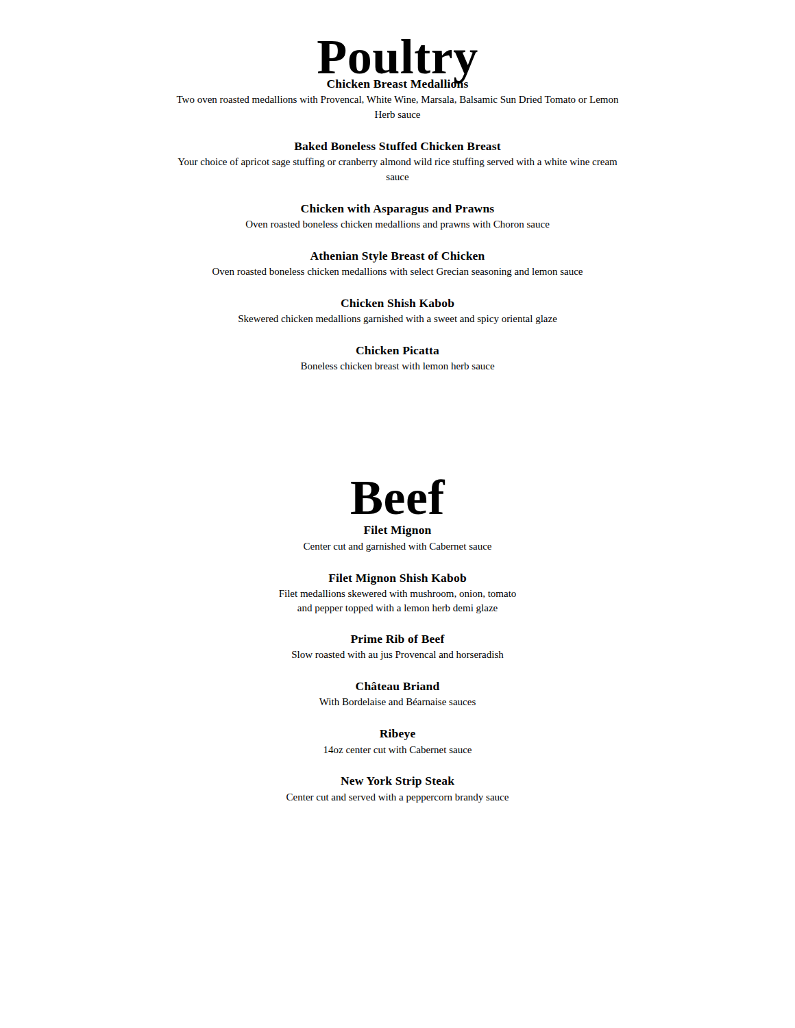Poultry
Chicken Breast Medallions
Two oven roasted medallions with Provencal, White Wine, Marsala, Balsamic Sun Dried Tomato or Lemon Herb sauce
Baked Boneless Stuffed Chicken Breast
Your choice of apricot sage stuffing or cranberry almond wild rice stuffing served with a white wine cream sauce
Chicken with Asparagus and Prawns
Oven roasted boneless chicken medallions and prawns with Choron sauce
Athenian Style Breast of Chicken
Oven roasted boneless chicken medallions with select Grecian seasoning and lemon sauce
Chicken Shish Kabob
Skewered chicken medallions garnished with a sweet and spicy oriental glaze
Chicken Picatta
Boneless chicken breast with lemon herb sauce
Beef
Filet Mignon
Center cut and garnished with Cabernet sauce
Filet Mignon Shish Kabob
Filet medallions skewered with mushroom, onion, tomato
and pepper topped with a lemon herb demi glaze
Prime Rib of Beef
Slow roasted with au jus Provencal and horseradish
Château Briand
With Bordelaise and Béarnaise sauces
Ribeye
14oz center cut with Cabernet sauce
New York Strip Steak
Center cut and served with a peppercorn brandy sauce